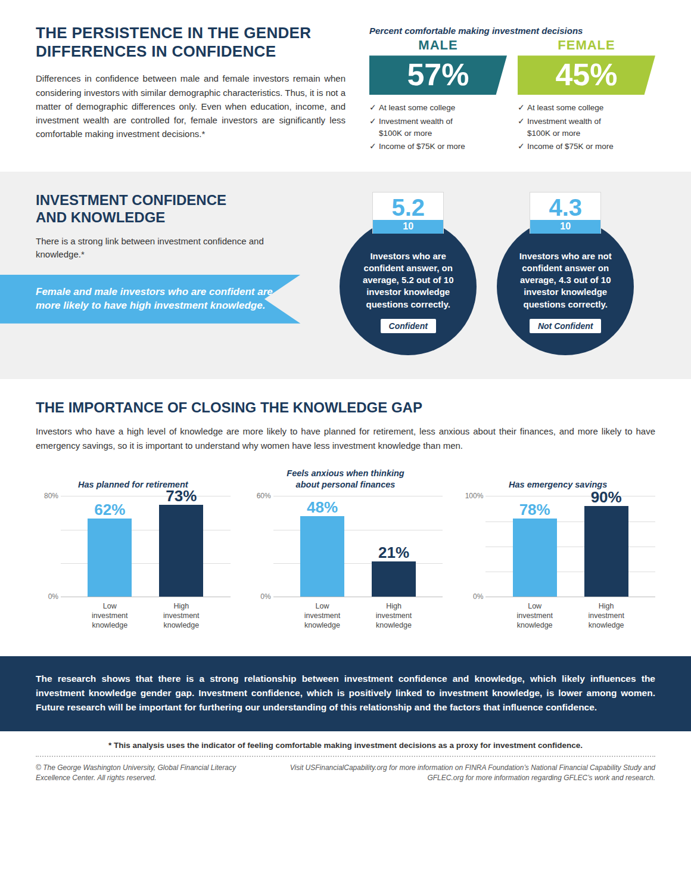THE PERSISTENCE IN THE GENDER
DIFFERENCES IN CONFIDENCE
Differences in confidence between male and female investors remain when considering investors with similar demographic characteristics. Thus, it is not a matter of demographic differences only. Even when education, income, and investment wealth are controlled for, female investors are significantly less comfortable making investment decisions.*
Percent comfortable making investment decisions
MALE
57%
✓At least some college
✓Investment wealth of$100K or more
✓Income of $75K or more
FEMALE
45%
✓At least some college
✓Investment wealth of$100K or more
✓Income of $75K or more
INVESTMENT CONFIDENCE
AND KNOWLEDGE
There is a strong link between investment confidence and knowledge.*
Female and male investors who are confident are more likely to have high investment knowledge.
5.2
10
Investors who are confident answer, on average, 5.2 out of 10 investor knowledge questions correctly.
Confident
4.3
10
Investors who are not confident answer on average, 4.3 out of 10 investor knowledge questions correctly.
Not Confident
THE IMPORTANCE OF CLOSING THE KNOWLEDGE GAP
Investors who have a high level of knowledge are more likely to have planned for retirement, less anxious about their finances, and more likely to have emergency savings, so it is important to understand why women have less investment knowledge than men.
Has planned for retirement
80% 0%
62%
73%
Low
investment
knowledge
High
investment
knowledge
Feels anxious when thinking
about personal finances
60% 0%
48%
21%
Low
investment
knowledge
High
investment
knowledge
Has emergency savings
100% 0%
78%
90%
Low
investment
knowledge
High
investment
knowledge
The research shows that there is a strong relationship between investment confidence and knowledge, which likely influences the investment knowledge gender gap. Investment confidence, which is positively linked to investment knowledge, is lower among women. Future research will be important for furthering our understanding of this relationship and the factors that influence confidence.
* This analysis uses the indicator of feeling comfortable making investment decisions as a proxy for investment confidence.
© The George Washington University, Global Financial Literacy Excellence Center. All rights reserved.
Visit USFinancialCapability.org for more information on FINRA Foundation’s National Financial Capability Study and GFLEC.org for more information regarding GFLEC’s work and research.